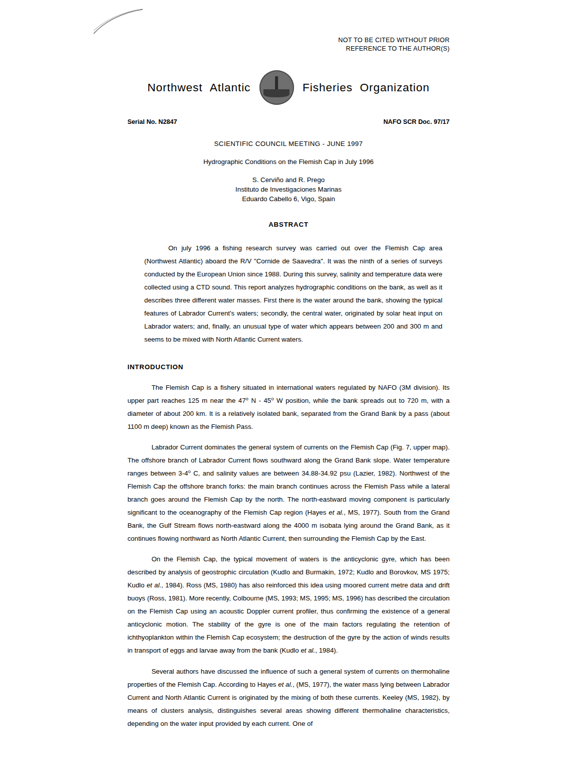NOT TO BE CITED WITHOUT PRIOR
REFERENCE TO THE AUTHOR(S)
Northwest Atlantic
Fisheries Organization
Serial No. N2847
NAFO SCR Doc. 97/17
SCIENTIFIC COUNCIL MEETING - JUNE 1997
Hydrographic Conditions on the Flemish Cap in July 1996
S. Cerviño and R. Prego
Instituto de Investigaciones Marinas
Eduardo Cabello 6, Vigo, Spain
ABSTRACT
On july 1996 a fishing research survey was carried out over the Flemish Cap area (Northwest Atlantic) aboard the R/V "Cornide de Saavedra". It was the ninth of a series of surveys conducted by the European Union since 1988. During this survey, salinity and temperature data were collected using a CTD sound. This report analyzes hydrographic conditions on the bank, as well as it describes three different water masses. First there is the water around the bank, showing the typical features of Labrador Current's waters; secondly, the central water, originated by solar heat input on Labrador waters; and, finally, an unusual type of water which appears between 200 and 300 m and seems to be mixed with North Atlantic Current waters.
INTRODUCTION
The Flemish Cap is a fishery situated in international waters regulated by NAFO (3M division). Its upper part reaches 125 m near the 47o N - 45o W position, while the bank spreads out to 720 m, with a diameter of about 200 km. It is a relatively isolated bank, separated from the Grand Bank by a pass (about 1100 m deep) known as the Flemish Pass.
Labrador Current dominates the general system of currents on the Flemish Cap (Fig. 7, upper map). The offshore branch of Labrador Current flows southward along the Grand Bank slope. Water temperature ranges between 3-4o C, and salinity values are between 34.88-34.92 psu (Lazier, 1982). Northwest of the Flemish Cap the offshore branch forks: the main branch continues across the Flemish Pass while a lateral branch goes around the Flemish Cap by the north. The north-eastward moving component is particularly significant to the oceanography of the Flemish Cap region (Hayes et al., MS, 1977). South from the Grand Bank, the Gulf Stream flows north-eastward along the 4000 m isobata lying around the Grand Bank, as it continues flowing northward as North Atlantic Current, then surrounding the Flemish Cap by the East.
On the Flemish Cap, the typical movement of waters is the anticyclonic gyre, which has been described by analysis of geostrophic circulation (Kudlo and Burmakin, 1972; Kudlo and Borovkov, MS 1975; Kudlo et al., 1984). Ross (MS, 1980) has also reinforced this idea using moored current metre data and drift buoys (Ross, 1981). More recently, Colbourne (MS, 1993; MS, 1995; MS, 1996) has described the circulation on the Flemish Cap using an acoustic Doppler current profiler, thus confirming the existence of a general anticyclonic motion. The stability of the gyre is one of the main factors regulating the retention of ichthyoplankton within the Flemish Cap ecosystem; the destruction of the gyre by the action of winds results in transport of eggs and larvae away from the bank (Kudlo et al., 1984).
Several authors have discussed the influence of such a general system of currents on thermohaline properties of the Flemish Cap. According to Hayes et al., (MS, 1977), the water mass lying between Labrador Current and North Atlantic Current is originated by the mixing of both these currents. Keeley (MS, 1982), by means of clusters analysis, distinguishes several areas showing different thermohaline characteristics, depending on the water input provided by each current. One of